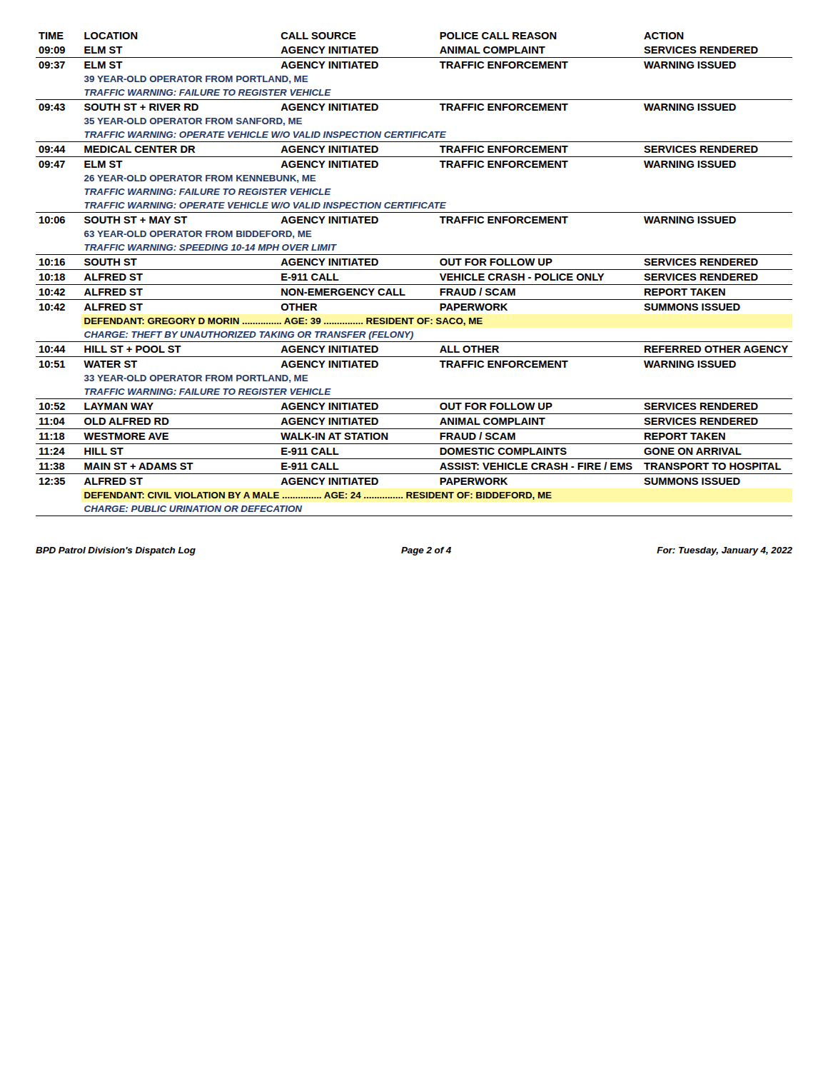| TIME | LOCATION | CALL SOURCE | POLICE CALL REASON | ACTION |
| --- | --- | --- | --- | --- |
| 09:09 | ELM ST | AGENCY INITIATED | ANIMAL COMPLAINT | SERVICES RENDERED |
| 09:37 | ELM ST | AGENCY INITIATED | TRAFFIC ENFORCEMENT | WARNING ISSUED |
| | 39 YEAR-OLD OPERATOR FROM PORTLAND, ME |
| | TRAFFIC WARNING: FAILURE TO REGISTER VEHICLE |
| 09:43 | SOUTH ST + RIVER RD | AGENCY INITIATED | TRAFFIC ENFORCEMENT | WARNING ISSUED |
| | 35 YEAR-OLD OPERATOR FROM SANFORD, ME |
| | TRAFFIC WARNING: OPERATE VEHICLE W/O VALID INSPECTION CERTIFICATE |
| 09:44 | MEDICAL CENTER DR | AGENCY INITIATED | TRAFFIC ENFORCEMENT | SERVICES RENDERED |
| 09:47 | ELM ST | AGENCY INITIATED | TRAFFIC ENFORCEMENT | WARNING ISSUED |
| | 26 YEAR-OLD OPERATOR FROM KENNEBUNK, ME |
| | TRAFFIC WARNING: FAILURE TO REGISTER VEHICLE |
| | TRAFFIC WARNING: OPERATE VEHICLE W/O VALID INSPECTION CERTIFICATE |
| 10:06 | SOUTH ST + MAY ST | AGENCY INITIATED | TRAFFIC ENFORCEMENT | WARNING ISSUED |
| | 63 YEAR-OLD OPERATOR FROM BIDDEFORD, ME |
| | TRAFFIC WARNING: SPEEDING 10-14 MPH OVER LIMIT |
| 10:16 | SOUTH ST | AGENCY INITIATED | OUT FOR FOLLOW UP | SERVICES RENDERED |
| 10:18 | ALFRED ST | E-911 CALL | VEHICLE CRASH - POLICE ONLY | SERVICES RENDERED |
| 10:42 | ALFRED ST | NON-EMERGENCY CALL | FRAUD / SCAM | REPORT TAKEN |
| 10:42 | ALFRED ST | OTHER | PAPERWORK | SUMMONS ISSUED |
| | DEFENDANT: GREGORY D MORIN ............... AGE: 39 ............... RESIDENT OF: SACO, ME |
| | CHARGE: THEFT BY UNAUTHORIZED TAKING OR TRANSFER (FELONY) |
| 10:44 | HILL ST + POOL ST | AGENCY INITIATED | ALL OTHER | REFERRED OTHER AGENCY |
| 10:51 | WATER ST | AGENCY INITIATED | TRAFFIC ENFORCEMENT | WARNING ISSUED |
| | 33 YEAR-OLD OPERATOR FROM PORTLAND, ME |
| | TRAFFIC WARNING: FAILURE TO REGISTER VEHICLE |
| 10:52 | LAYMAN WAY | AGENCY INITIATED | OUT FOR FOLLOW UP | SERVICES RENDERED |
| 11:04 | OLD ALFRED RD | AGENCY INITIATED | ANIMAL COMPLAINT | SERVICES RENDERED |
| 11:18 | WESTMORE AVE | WALK-IN AT STATION | FRAUD / SCAM | REPORT TAKEN |
| 11:24 | HILL ST | E-911 CALL | DOMESTIC COMPLAINTS | GONE ON ARRIVAL |
| 11:38 | MAIN ST + ADAMS ST | E-911 CALL | ASSIST: VEHICLE CRASH - FIRE / EMS | TRANSPORT TO HOSPITAL |
| 12:35 | ALFRED ST | AGENCY INITIATED | PAPERWORK | SUMMONS ISSUED |
| | DEFENDANT: CIVIL VIOLATION BY A MALE ............... AGE: 24 ............... RESIDENT OF: BIDDEFORD, ME |
| | CHARGE: PUBLIC URINATION OR DEFECATION |
BPD Patrol Division's Dispatch Log
Page 2 of 4
For: Tuesday, January 4, 2022